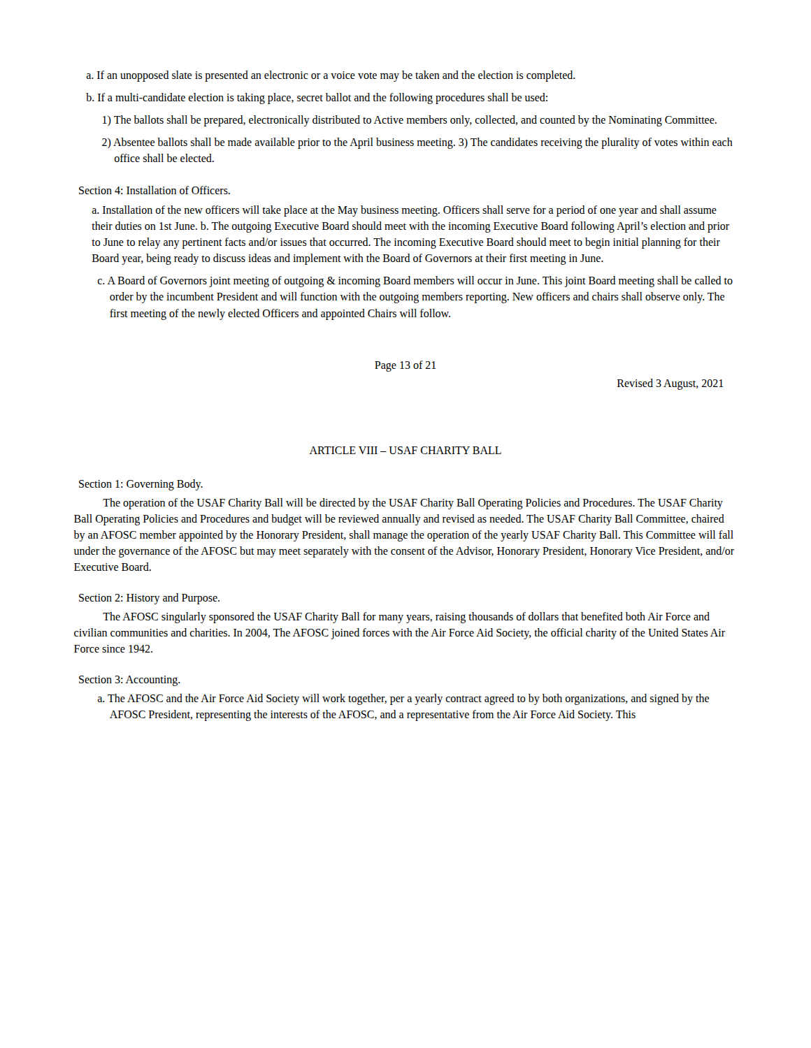a. If an unopposed slate is presented an electronic or a voice vote may be taken and the election is completed.
b. If a multi-candidate election is taking place, secret ballot and the following procedures shall be used:
1) The ballots shall be prepared, electronically distributed to Active members only, collected, and counted by the Nominating Committee.
2) Absentee ballots shall be made available prior to the April business meeting. 3) The candidates receiving the plurality of votes within each office shall be elected.
Section 4: Installation of Officers.
a. Installation of the new officers will take place at the May business meeting. Officers shall serve for a period of one year and shall assume their duties on 1st June. b. The outgoing Executive Board should meet with the incoming Executive Board following April’s election and prior to June to relay any pertinent facts and/or issues that occurred. The incoming Executive Board should meet to begin initial planning for their Board year, being ready to discuss ideas and implement with the Board of Governors at their first meeting in June.
c. A Board of Governors joint meeting of outgoing & incoming Board members will occur in June. This joint Board meeting shall be called to order by the incumbent President and will function with the outgoing members reporting. New officers and chairs shall observe only. The first meeting of the newly elected Officers and appointed Chairs will follow.
Page 13 of 21
Revised 3 August, 2021
ARTICLE VIII – USAF CHARITY BALL
Section 1: Governing Body.
The operation of the USAF Charity Ball will be directed by the USAF Charity Ball Operating Policies and Procedures. The USAF Charity Ball Operating Policies and Procedures and budget will be reviewed annually and revised as needed. The USAF Charity Ball Committee, chaired by an AFOSC member appointed by the Honorary President, shall manage the operation of the yearly USAF Charity Ball. This Committee will fall under the governance of the AFOSC but may meet separately with the consent of the Advisor, Honorary President, Honorary Vice President, and/or Executive Board.
Section 2: History and Purpose.
The AFOSC singularly sponsored the USAF Charity Ball for many years, raising thousands of dollars that benefited both Air Force and civilian communities and charities. In 2004, The AFOSC joined forces with the Air Force Aid Society, the official charity of the United States Air Force since 1942.
Section 3: Accounting.
a. The AFOSC and the Air Force Aid Society will work together, per a yearly contract agreed to by both organizations, and signed by the AFOSC President, representing the interests of the AFOSC, and a representative from the Air Force Aid Society. This